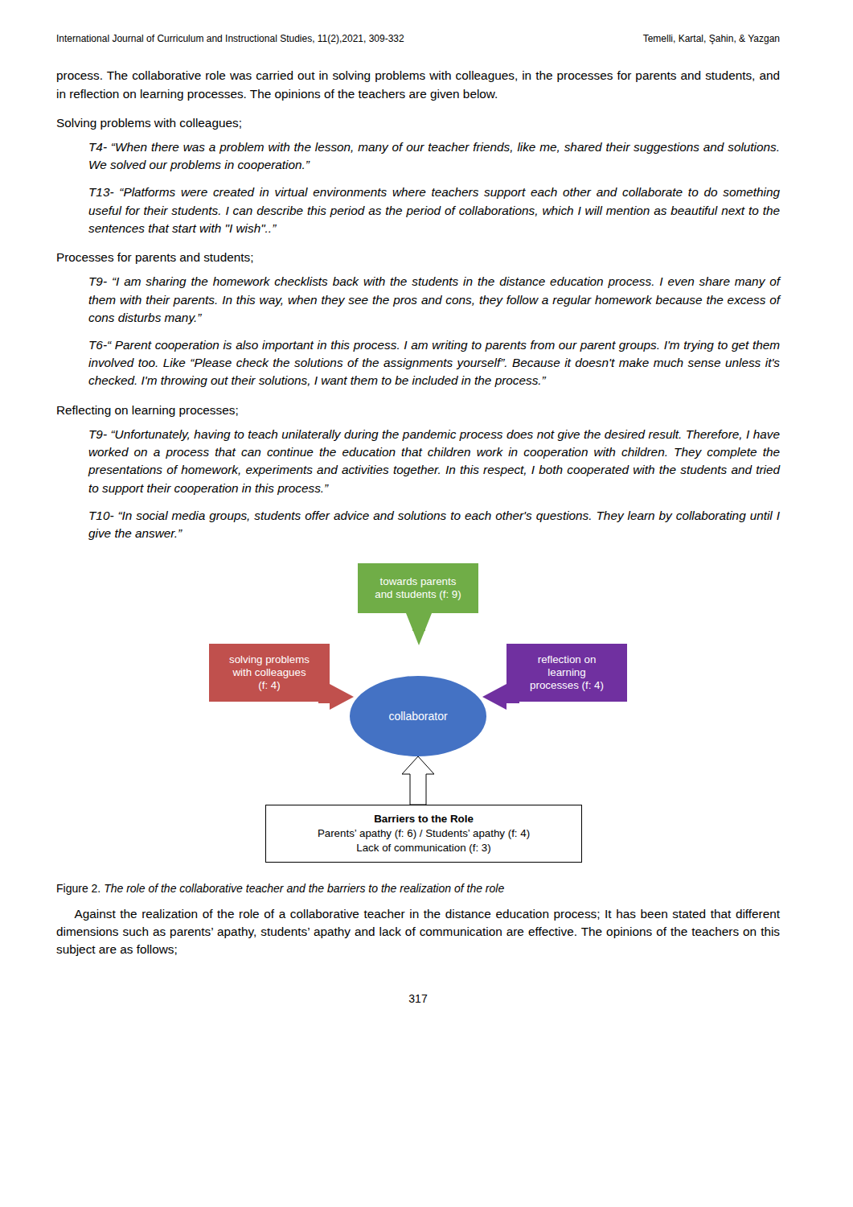International Journal of Curriculum and Instructional Studies, 11(2),2021, 309-332 Temelli, Kartal, Şahin, & Yazgan
process. The collaborative role was carried out in solving problems with colleagues, in the processes for parents and students, and in reflection on learning processes. The opinions of the teachers are given below.
Solving problems with colleagues;
T4- “When there was a problem with the lesson, many of our teacher friends, like me, shared their suggestions and solutions. We solved our problems in cooperation.”
T13- “Platforms were created in virtual environments where teachers support each other and collaborate to do something useful for their students. I can describe this period as the period of collaborations, which I will mention as beautiful next to the sentences that start with "I wish"..”
Processes for parents and students;
T9- “I am sharing the homework checklists back with the students in the distance education process. I even share many of them with their parents. In this way, when they see the pros and cons, they follow a regular homework because the excess of cons disturbs many.”
T6-“ Parent cooperation is also important in this process. I am writing to parents from our parent groups. I'm trying to get them involved too. Like “Please check the solutions of the assignments yourself”. Because it doesn't make much sense unless it's checked. I'm throwing out their solutions, I want them to be included in the process.”
Reflecting on learning processes;
T9- “Unfortunately, having to teach unilaterally during the pandemic process does not give the desired result. Therefore, I have worked on a process that can continue the education that children work in cooperation with children. They complete the presentations of homework, experiments and activities together. In this respect, I both cooperated with the students and tried to support their cooperation in this process.”
T10- “In social media groups, students offer advice and solutions to each other's questions. They learn by collaborating until I give the answer.”
towards parents
and students (f: 9)
solving problems
with colleagues
(f: 4)
reflection on
learning
processes (f: 4)
collaborator
Barriers to the Role
Parents’ apathy (f: 6) / Students’ apathy (f: 4)
Lack of communication (f: 3)
Figure 2. The role of the collaborative teacher and the barriers to the realization of the role
Against the realization of the role of a collaborative teacher in the distance education process; It has been stated that different dimensions such as parents’ apathy, students’ apathy and lack of communication are effective. The opinions of the teachers on this subject are as follows;
317